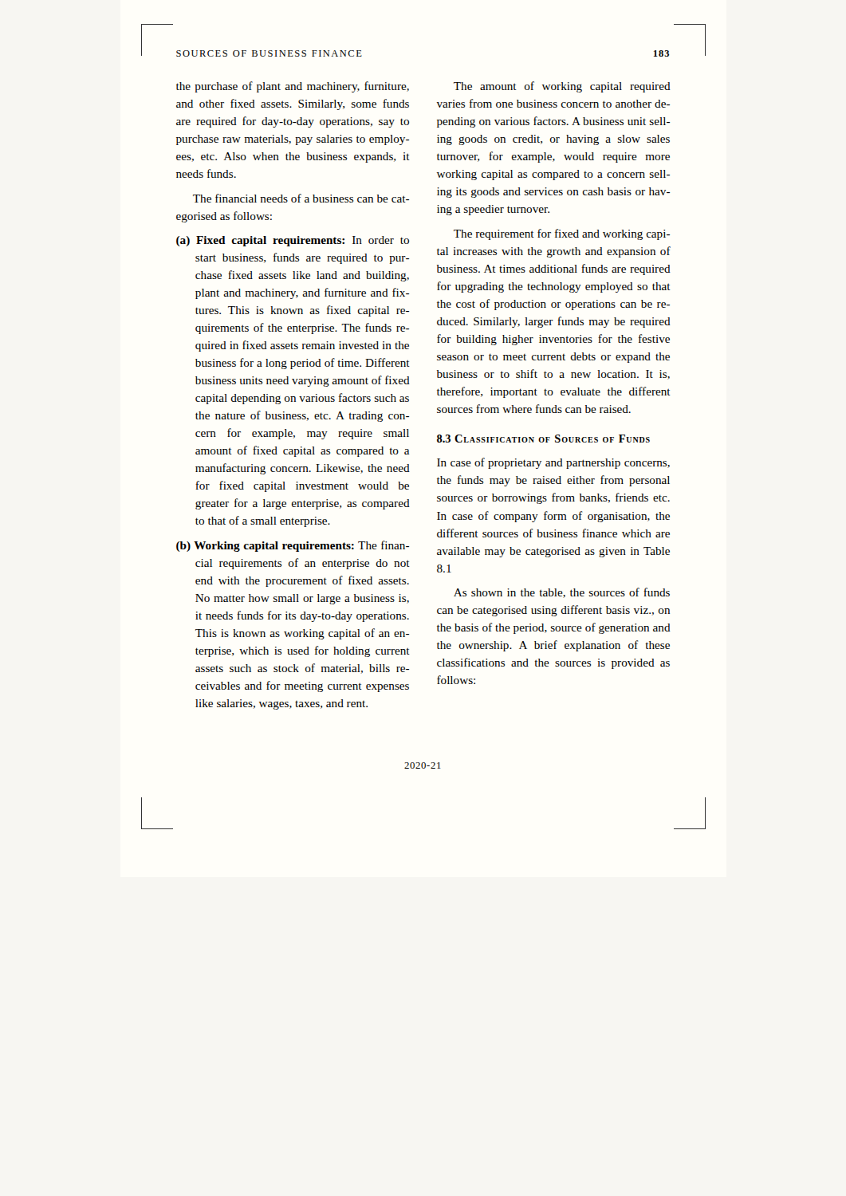Sources of Business Finance 183
the purchase of plant and machinery, furniture, and other fixed assets. Similarly, some funds are required for day-to-day operations, say to purchase raw materials, pay salaries to employees, etc. Also when the business expands, it needs funds.
The financial needs of a business can be categorised as follows:
(a) Fixed capital requirements: In order to start business, funds are required to purchase fixed assets like land and building, plant and machinery, and furniture and fixtures. This is known as fixed capital requirements of the enterprise. The funds required in fixed assets remain invested in the business for a long period of time. Different business units need varying amount of fixed capital depending on various factors such as the nature of business, etc. A trading concern for example, may require small amount of fixed capital as compared to a manufacturing concern. Likewise, the need for fixed capital investment would be greater for a large enterprise, as compared to that of a small enterprise.
(b) Working capital requirements: The financial requirements of an enterprise do not end with the procurement of fixed assets. No matter how small or large a business is, it needs funds for its day-to-day operations. This is known as working capital of an enterprise, which is used for holding current assets such as stock of material, bills receivables and for meeting current expenses like salaries, wages, taxes, and rent.
The amount of working capital required varies from one business concern to another depending on various factors. A business unit selling goods on credit, or having a slow sales turnover, for example, would require more working capital as compared to a concern selling its goods and services on cash basis or having a speedier turnover.
The requirement for fixed and working capital increases with the growth and expansion of business. At times additional funds are required for upgrading the technology employed so that the cost of production or operations can be reduced. Similarly, larger funds may be required for building higher inventories for the festive season or to meet current debts or expand the business or to shift to a new location. It is, therefore, important to evaluate the different sources from where funds can be raised.
8.3 Classification of Sources of Funds
In case of proprietary and partnership concerns, the funds may be raised either from personal sources or borrowings from banks, friends etc. In case of company form of organisation, the different sources of business finance which are available may be categorised as given in Table 8.1
As shown in the table, the sources of funds can be categorised using different basis viz., on the basis of the period, source of generation and the ownership. A brief explanation of these classifications and the sources is provided as follows:
2020-21